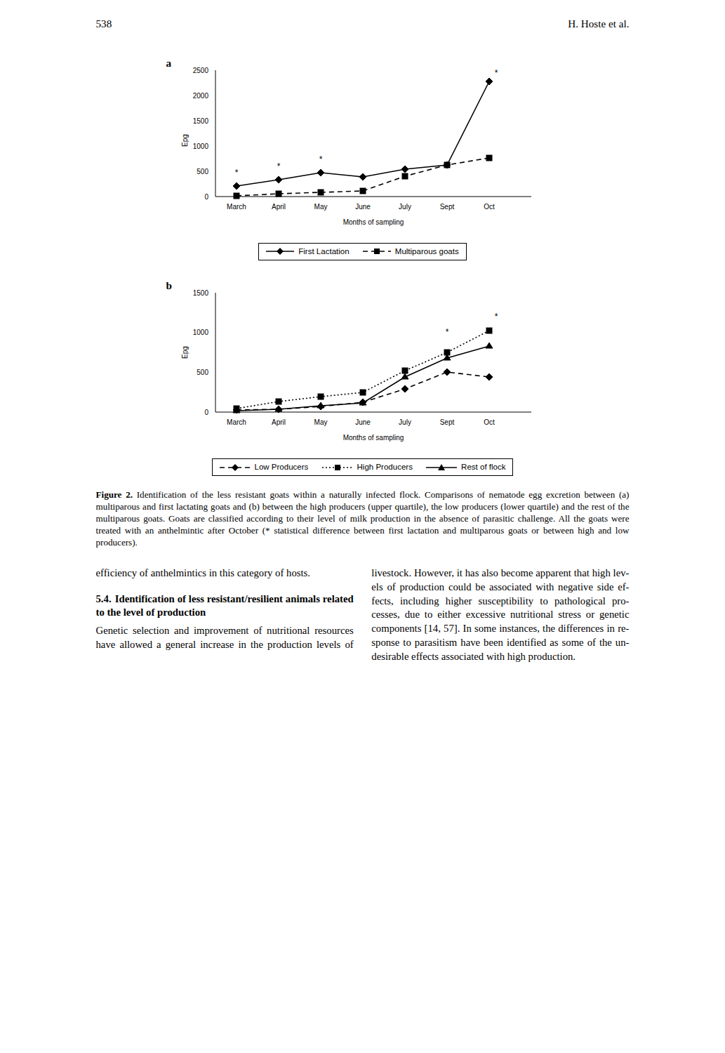538 H. Hoste et al.
a 0 500 1000 1500 2000 2500 Epg March April May June July Sept Oct Months of sampling * * * *
First Lactation Multiparous goats
b 0 500 1000 1500 Epg March April May June July Sept Oct Months of sampling * *
Low Producers High Producers Rest of flock
Figure 2. Identification of the less resistant goats within a naturally infected flock. Comparisons of nematode egg excretion between (a) multiparous and first lactating goats and (b) between the high producers (upper quartile), the low producers (lower quartile) and the rest of the multiparous goats. Goats are classified according to their level of milk production in the absence of parasitic challenge. All the goats were treated with an anthelmintic after October (* statistical difference between first lactation and multiparous goats or between high and low producers).
efficiency of anthelmintics in this category of hosts.
5.4. Identification of less resistant/resilient animals related to the level of production
Genetic selection and improvement of nutritional resources have allowed a general increase in the production levels of livestock. However, it has also become apparent that high levels of production could be associated with negative side effects, including higher susceptibility to pathological processes, due to either excessive nutritional stress or genetic components [14, 57]. In some instances, the differences in response to parasitism have been identified as some of the undesirable effects associated with high production.